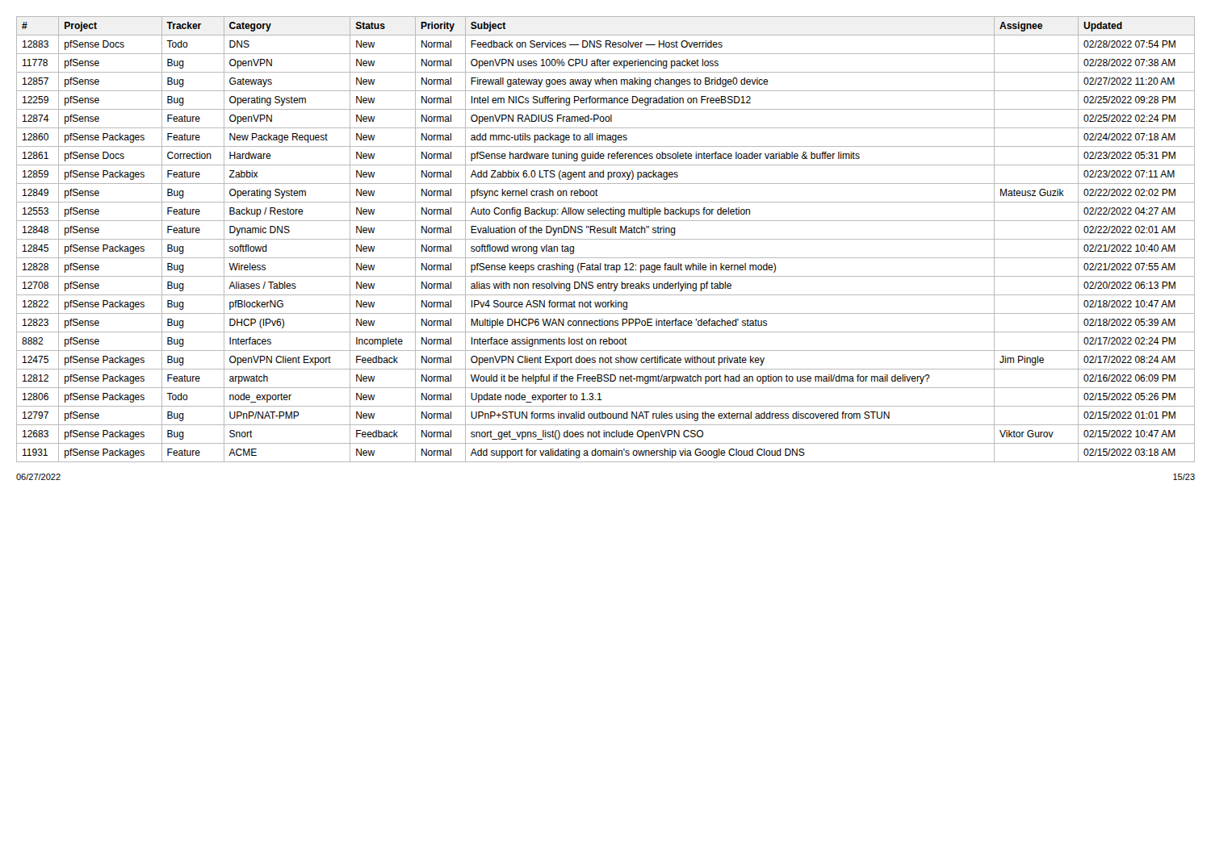| # | Project | Tracker | Category | Status | Priority | Subject | Assignee | Updated |
| --- | --- | --- | --- | --- | --- | --- | --- | --- |
| 12883 | pfSense Docs | Todo | DNS | New | Normal | Feedback on Services — DNS Resolver — Host Overrides | | 02/28/2022 07:54 PM |
| 11778 | pfSense | Bug | OpenVPN | New | Normal | OpenVPN uses 100% CPU after experiencing packet loss | | 02/28/2022 07:38 AM |
| 12857 | pfSense | Bug | Gateways | New | Normal | Firewall gateway goes away when making changes to Bridge0 device | | 02/27/2022 11:20 AM |
| 12259 | pfSense | Bug | Operating System | New | Normal | Intel em NICs Suffering Performance Degradation on FreeBSD12 | | 02/25/2022 09:28 PM |
| 12874 | pfSense | Feature | OpenVPN | New | Normal | OpenVPN RADIUS Framed-Pool | | 02/25/2022 02:24 PM |
| 12860 | pfSense Packages | Feature | New Package Request | New | Normal | add mmc-utils package to all images | | 02/24/2022 07:18 AM |
| 12861 | pfSense Docs | Correction | Hardware | New | Normal | pfSense hardware tuning guide references obsolete interface loader variable & buffer limits | | 02/23/2022 05:31 PM |
| 12859 | pfSense Packages | Feature | Zabbix | New | Normal | Add Zabbix 6.0 LTS (agent and proxy) packages | | 02/23/2022 07:11 AM |
| 12849 | pfSense | Bug | Operating System | New | Normal | pfsync kernel crash on reboot | Mateusz Guzik | 02/22/2022 02:02 PM |
| 12553 | pfSense | Feature | Backup / Restore | New | Normal | Auto Config Backup: Allow selecting multiple backups for deletion | | 02/22/2022 04:27 AM |
| 12848 | pfSense | Feature | Dynamic DNS | New | Normal | Evaluation of the DynDNS "Result Match" string | | 02/22/2022 02:01 AM |
| 12845 | pfSense Packages | Bug | softflowd | New | Normal | softflowd wrong vlan tag | | 02/21/2022 10:40 AM |
| 12828 | pfSense | Bug | Wireless | New | Normal | pfSense keeps crashing (Fatal trap 12: page fault while in kernel mode) | | 02/21/2022 07:55 AM |
| 12708 | pfSense | Bug | Aliases / Tables | New | Normal | alias with non resolving DNS entry breaks underlying pf table | | 02/20/2022 06:13 PM |
| 12822 | pfSense Packages | Bug | pfBlockerNG | New | Normal | IPv4 Source ASN format not working | | 02/18/2022 10:47 AM |
| 12823 | pfSense | Bug | DHCP (IPv6) | New | Normal | Multiple DHCP6 WAN connections PPPoE interface 'defached' status | | 02/18/2022 05:39 AM |
| 8882 | pfSense | Bug | Interfaces | Incomplete | Normal | Interface assignments lost on reboot | | 02/17/2022 02:24 PM |
| 12475 | pfSense Packages | Bug | OpenVPN Client Export | Feedback | Normal | OpenVPN Client Export does not show certificate without private key | Jim Pingle | 02/17/2022 08:24 AM |
| 12812 | pfSense Packages | Feature | arpwatch | New | Normal | Would it be helpful if the FreeBSD net-mgmt/arpwatch port had an option to use mail/dma for mail delivery? | | 02/16/2022 06:09 PM |
| 12806 | pfSense Packages | Todo | node_exporter | New | Normal | Update node_exporter to 1.3.1 | | 02/15/2022 05:26 PM |
| 12797 | pfSense | Bug | UPnP/NAT-PMP | New | Normal | UPnP+STUN forms invalid outbound NAT rules using the external address discovered from STUN | | 02/15/2022 01:01 PM |
| 12683 | pfSense Packages | Bug | Snort | Feedback | Normal | snort_get_vpns_list() does not include OpenVPN CSO | Viktor Gurov | 02/15/2022 10:47 AM |
| 11931 | pfSense Packages | Feature | ACME | New | Normal | Add support for validating a domain's ownership via Google Cloud Cloud DNS | | 02/15/2022 03:18 AM |
06/27/2022 15/23